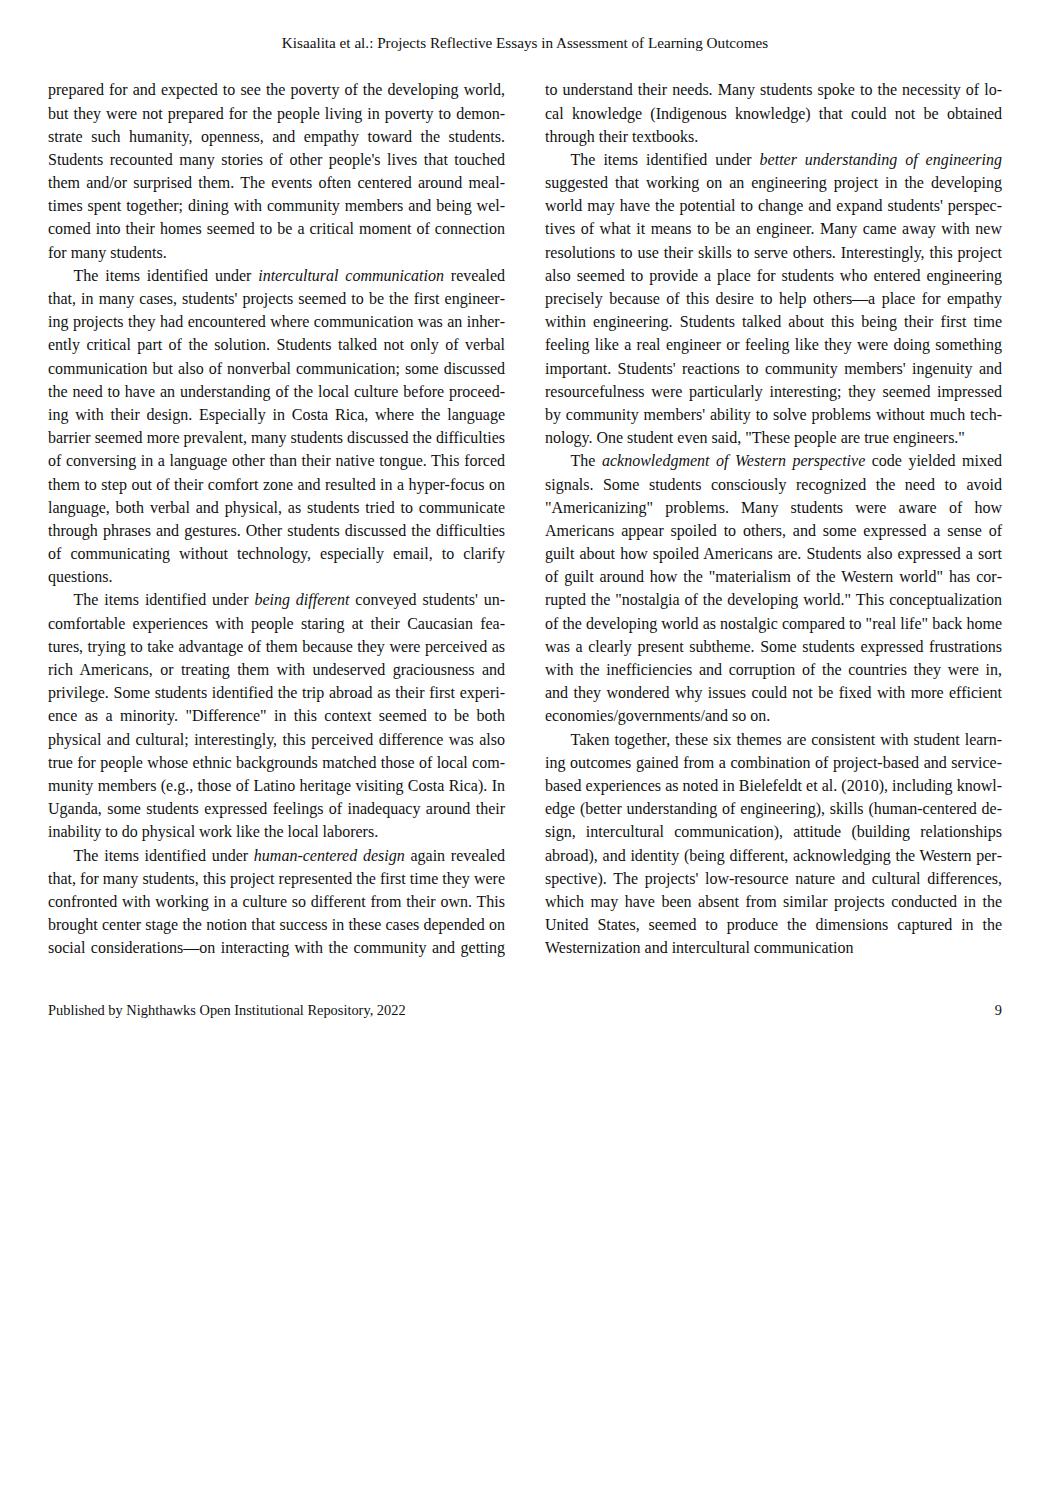Kisaalita et al.: Projects Reflective Essays in Assessment of Learning Outcomes
prepared for and expected to see the poverty of the developing world, but they were not prepared for the people living in poverty to demonstrate such humanity, openness, and empathy toward the students. Students recounted many stories of other people's lives that touched them and/or surprised them. The events often centered around mealtimes spent together; dining with community members and being welcomed into their homes seemed to be a critical moment of connection for many students.
The items identified under intercultural communication revealed that, in many cases, students' projects seemed to be the first engineering projects they had encountered where communication was an inherently critical part of the solution. Students talked not only of verbal communication but also of nonverbal communication; some discussed the need to have an understanding of the local culture before proceeding with their design. Especially in Costa Rica, where the language barrier seemed more prevalent, many students discussed the difficulties of conversing in a language other than their native tongue. This forced them to step out of their comfort zone and resulted in a hyper-focus on language, both verbal and physical, as students tried to communicate through phrases and gestures. Other students discussed the difficulties of communicating without technology, especially email, to clarify questions.
The items identified under being different conveyed students' uncomfortable experiences with people staring at their Caucasian features, trying to take advantage of them because they were perceived as rich Americans, or treating them with undeserved graciousness and privilege. Some students identified the trip abroad as their first experience as a minority. "Difference" in this context seemed to be both physical and cultural; interestingly, this perceived difference was also true for people whose ethnic backgrounds matched those of local community members (e.g., those of Latino heritage visiting Costa Rica). In Uganda, some students expressed feelings of inadequacy around their inability to do physical work like the local laborers.
The items identified under human-centered design again revealed that, for many students, this project represented the first time they were confronted with working in a culture so different from their own. This brought center stage the notion that success in these cases depended on social considerations—on interacting with the community and getting to understand their needs. Many students spoke to the necessity of local knowledge (Indigenous knowledge) that could not be obtained through their textbooks.
The items identified under better understanding of engineering suggested that working on an engineering project in the developing world may have the potential to change and expand students' perspectives of what it means to be an engineer. Many came away with new resolutions to use their skills to serve others. Interestingly, this project also seemed to provide a place for students who entered engineering precisely because of this desire to help others—a place for empathy within engineering. Students talked about this being their first time feeling like a real engineer or feeling like they were doing something important. Students' reactions to community members' ingenuity and resourcefulness were particularly interesting; they seemed impressed by community members' ability to solve problems without much technology. One student even said, "These people are true engineers."
The acknowledgment of Western perspective code yielded mixed signals. Some students consciously recognized the need to avoid "Americanizing" problems. Many students were aware of how Americans appear spoiled to others, and some expressed a sense of guilt about how spoiled Americans are. Students also expressed a sort of guilt around how the "materialism of the Western world" has corrupted the "nostalgia of the developing world." This conceptualization of the developing world as nostalgic compared to "real life" back home was a clearly present subtheme. Some students expressed frustrations with the inefficiencies and corruption of the countries they were in, and they wondered why issues could not be fixed with more efficient economies/governments/and so on.
Taken together, these six themes are consistent with student learning outcomes gained from a combination of project-based and service-based experiences as noted in Bielefeldt et al. (2010), including knowledge (better understanding of engineering), skills (human-centered design, intercultural communication), attitude (building relationships abroad), and identity (being different, acknowledging the Western perspective). The projects' low-resource nature and cultural differences, which may have been absent from similar projects conducted in the United States, seemed to produce the dimensions captured in the Westernization and intercultural communication
Published by Nighthawks Open Institutional Repository, 2022 9